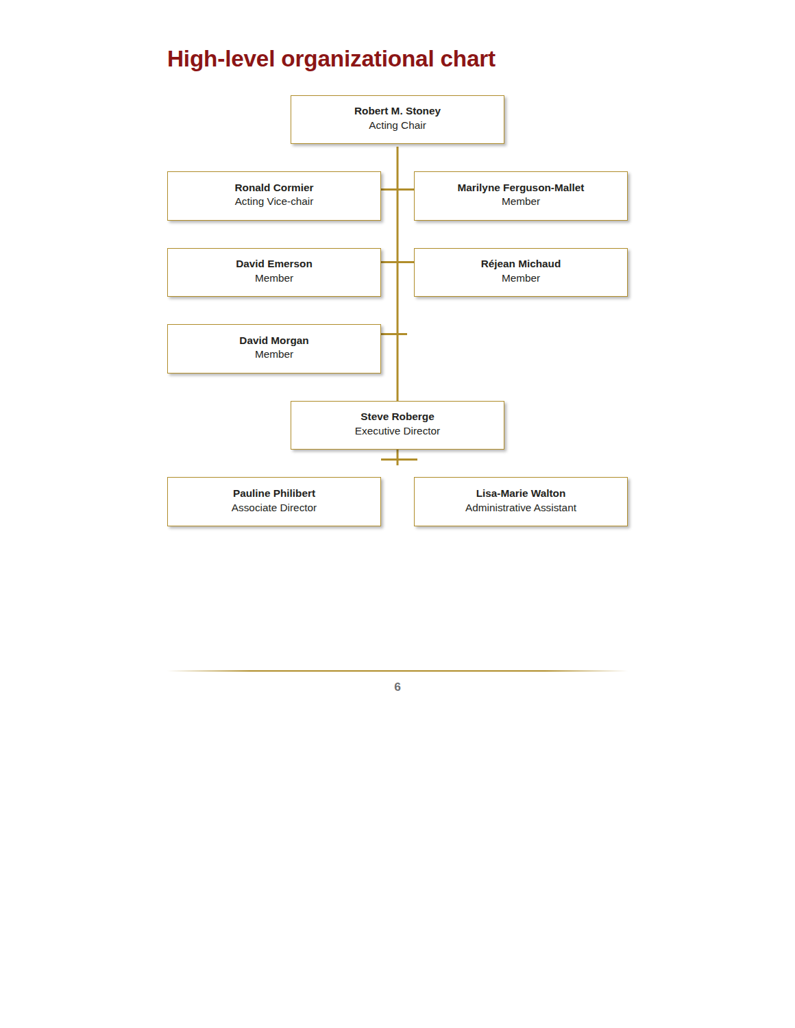High-level organizational chart
Robert M. Stoney Acting Chair
Ronald Cormier Acting Vice-chair
Marilyne Ferguson-Mallet Member
David Emerson Member
Réjean Michaud Member
David Morgan Member
Steve Roberge Executive Director
Pauline Philibert Associate Director
Lisa-Marie Walton Administrative Assistant
6